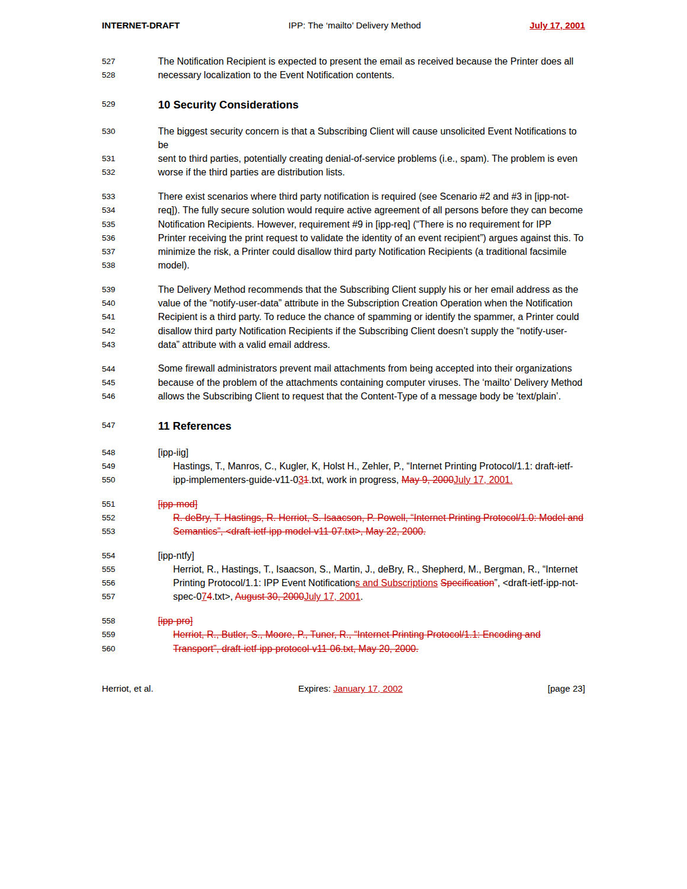INTERNET-DRAFT
IPP: The ‘mailto’ Delivery Method
July 17, 2001
527 The Notification Recipient is expected to present the email as received because the Printer does all
528 necessary localization to the Event Notification contents.
529
10 Security Considerations
530 The biggest security concern is that a Subscribing Client will cause unsolicited Event Notifications to be
531 sent to third parties, potentially creating denial-of-service problems (i.e., spam). The problem is even
532 worse if the third parties are distribution lists.
533 There exist scenarios where third party notification is required (see Scenario #2 and #3 in [ipp-not-
534 req]). The fully secure solution would require active agreement of all persons before they can become
535 Notification Recipients. However, requirement #9 in [ipp-req] (“There is no requirement for IPP
536 Printer receiving the print request to validate the identity of an event recipient”) argues against this. To
537 minimize the risk, a Printer could disallow third party Notification Recipients (a traditional facsimile
538 model).
539 The Delivery Method recommends that the Subscribing Client supply his or her email address as the
540 value of the “notify-user-data” attribute in the Subscription Creation Operation when the Notification
541 Recipient is a third party. To reduce the chance of spamming or identify the spammer, a Printer could
542 disallow third party Notification Recipients if the Subscribing Client doesn’t supply the “notify-user-
543 data” attribute with a valid email address.
544 Some firewall administrators prevent mail attachments from being accepted into their organizations
545 because of the problem of the attachments containing computer viruses. The ‘mailto’ Delivery Method
546 allows the Subscribing Client to request that the Content-Type of a message body be ‘text/plain’.
547
11 References
548[ipp-iig]
549 Hastings, T., Manros, C., Kugler, K, Holst H., Zehler, P., “Internet Printing Protocol/1.1: draft-ietf-
550 ipp-implementers-guide-v11-031.txt, work in progress, May 9, 2000 July 17, 2001.
551[ipp-mod]
552 R. deBry, T. Hastings, R. Herriot, S. Isaacson, P. Powell, “Internet Printing Protocol/1.0: Model and
553 Semantics”, <draft-ietf-ipp-model-v11-07.txt>, May 22, 2000.
554[ipp-ntfy]
555 Herriot, R., Hastings, T., Isaacson, S., Martin, J., deBry, R., Shepherd, M., Bergman, R., “Internet
556 Printing Protocol/1.1: IPP Event Notifications and Subscriptions Specification”, <draft-ietf-ipp-not-
557 spec-074.txt>, August 30, 2000 July 17, 2001.
558[ipp-pro]
559 Herriot, R., Butler, S., Moore, P., Tuner, R., “Internet Printing Protocol/1.1: Encoding and
560 Transport”, draft-ietf-ipp-protocol-v11-06.txt, May 20, 2000.
Herriot, et al.
Expires: January 17, 2002
[page 23]